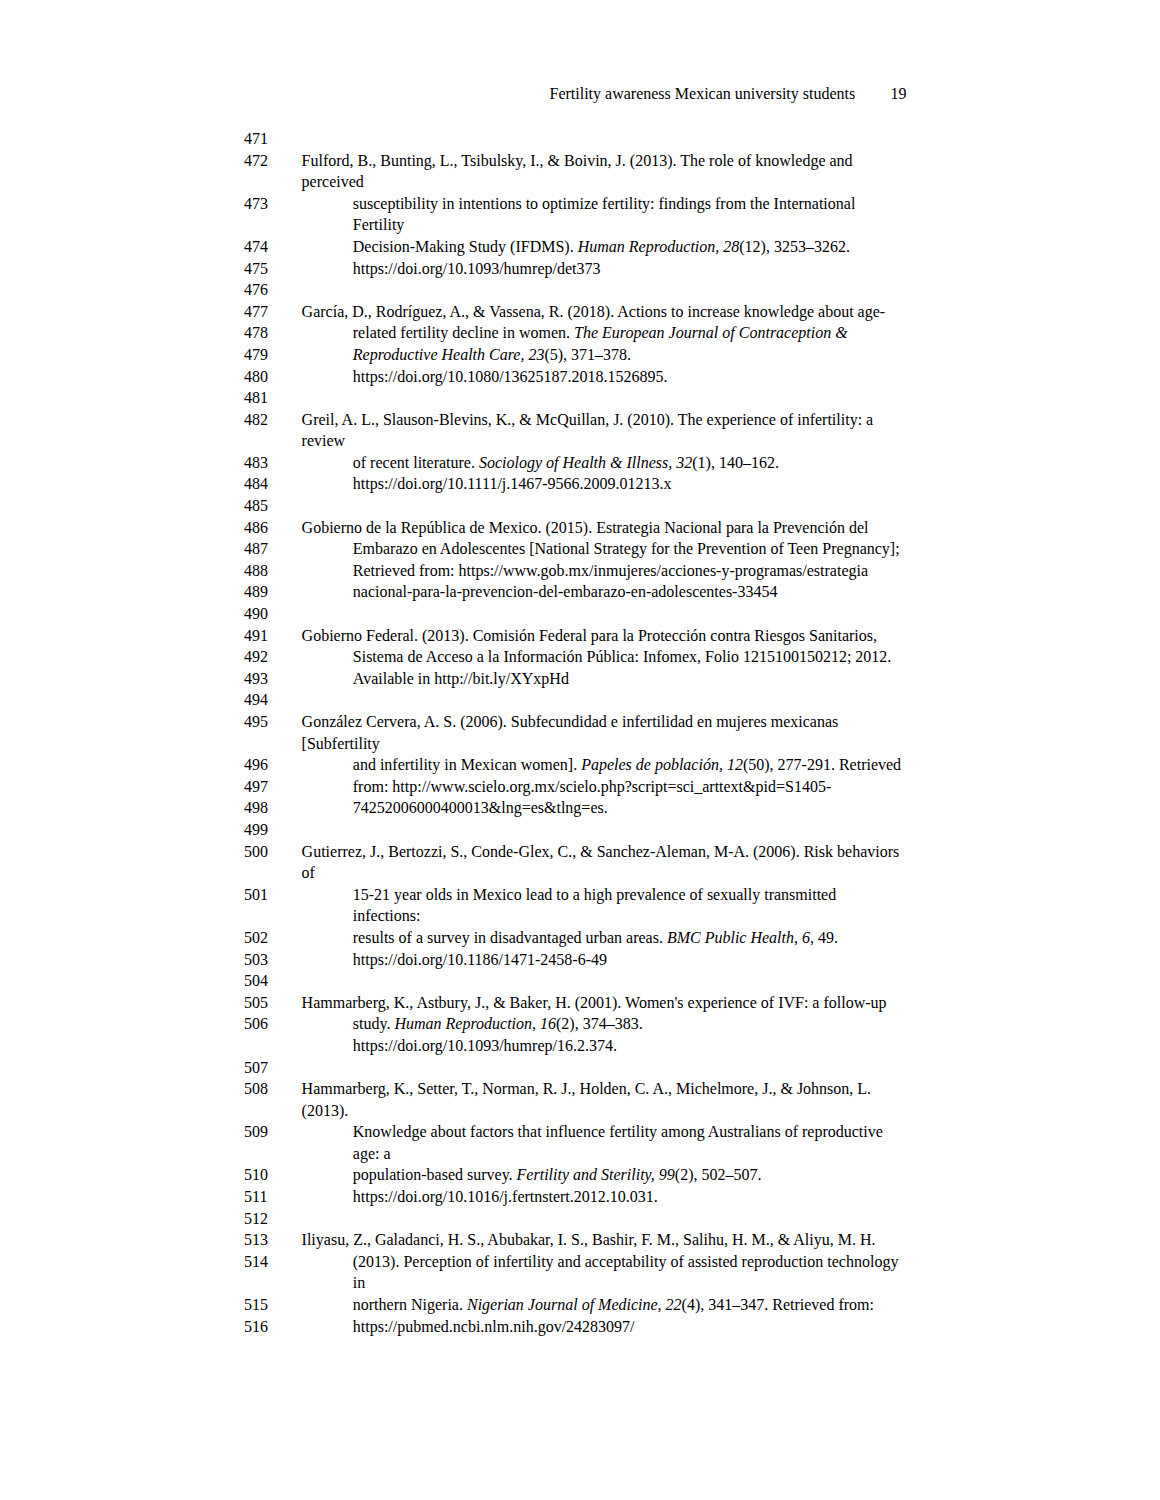Fertility awareness Mexican university students19
Fulford, B., Bunting, L., Tsibulsky, I., & Boivin, J. (2013). The role of knowledge and perceived
susceptibility in intentions to optimize fertility: findings from the International Fertility
Decision-Making Study (IFDMS). Human Reproduction, 28(12), 3253–3262.
https://doi.org/10.1093/humrep/det373
García, D., Rodríguez, A., & Vassena, R. (2018). Actions to increase knowledge about age-
related fertility decline in women. The European Journal of Contraception &
Reproductive Health Care, 23(5), 371–378.
https://doi.org/10.1080/13625187.2018.1526895.
Greil, A. L., Slauson-Blevins, K., & McQuillan, J. (2010). The experience of infertility: a review
of recent literature. Sociology of Health & Illness, 32(1), 140–162.
https://doi.org/10.1111/j.1467-9566.2009.01213.x
Gobierno de la República de Mexico. (2015). Estrategia Nacional para la Prevención del
Embarazo en Adolescentes [National Strategy for the Prevention of Teen Pregnancy];
Retrieved from: https://www.gob.mx/inmujeres/acciones-y-programas/estrategia
nacional-para-la-prevencion-del-embarazo-en-adolescentes-33454
Gobierno Federal. (2013). Comisión Federal para la Protección contra Riesgos Sanitarios,
Sistema de Acceso a la Información Pública: Infomex, Folio 1215100150212; 2012.
Available in http://bit.ly/XYxpHd
González Cervera, A. S. (2006). Subfecundidad e infertilidad en mujeres mexicanas [Subfertility
and infertility in Mexican women]. Papeles de población, 12(50), 277-291. Retrieved
from: http://www.scielo.org.mx/scielo.php?script=sci_arttext&pid=S1405-
74252006000400013&lng=es&tlng=es.
Gutierrez, J., Bertozzi, S., Conde-Glex, C., & Sanchez-Aleman, M-A. (2006). Risk behaviors of
15-21 year olds in Mexico lead to a high prevalence of sexually transmitted infections:
results of a survey in disadvantaged urban areas. BMC Public Health, 6, 49.
https://doi.org/10.1186/1471-2458-6-49
Hammarberg, K., Astbury, J., & Baker, H. (2001). Women's experience of IVF: a follow-up
study. Human Reproduction, 16(2), 374–383. https://doi.org/10.1093/humrep/16.2.374.
Hammarberg, K., Setter, T., Norman, R. J., Holden, C. A., Michelmore, J., & Johnson, L. (2013).
Knowledge about factors that influence fertility among Australians of reproductive age: a
population-based survey. Fertility and Sterility, 99(2), 502–507.
https://doi.org/10.1016/j.fertnstert.2012.10.031.
Iliyasu, Z., Galadanci, H. S., Abubakar, I. S., Bashir, F. M., Salihu, H. M., & Aliyu, M. H.
(2013). Perception of infertility and acceptability of assisted reproduction technology in
northern Nigeria. Nigerian Journal of Medicine, 22(4), 341–347. Retrieved from:
https://pubmed.ncbi.nlm.nih.gov/24283097/